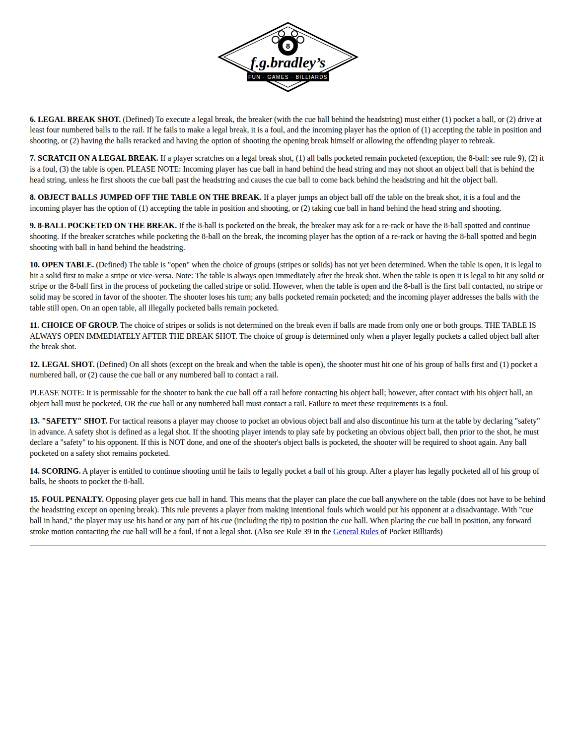8 f.g.bradley’s FUN · GAMES · BILLIARDS
6. LEGAL BREAK SHOT. (Defined) To execute a legal break, the breaker (with the cue ball behind the headstring) must either (1) pocket a ball, or (2) drive at least four numbered balls to the rail. If he fails to make a legal break, it is a foul, and the incoming player has the option of (1) accepting the table in position and shooting, or (2) having the balls reracked and having the option of shooting the opening break himself or allowing the offending player to rebreak.
7. SCRATCH ON A LEGAL BREAK. If a player scratches on a legal break shot, (1) all balls pocketed remain pocketed (exception, the 8-ball: see rule 9), (2) it is a foul, (3) the table is open. PLEASE NOTE: Incoming player has cue ball in hand behind the head string and may not shoot an object ball that is behind the head string, unless he first shoots the cue ball past the headstring and causes the cue ball to come back behind the headstring and hit the object ball.
8. OBJECT BALLS JUMPED OFF THE TABLE ON THE BREAK. If a player jumps an object ball off the table on the break shot, it is a foul and the incoming player has the option of (1) accepting the table in position and shooting, or (2) taking cue ball in hand behind the head string and shooting.
9. 8-BALL POCKETED ON THE BREAK. If the 8-ball is pocketed on the break, the breaker may ask for a re-rack or have the 8-ball spotted and continue shooting. If the breaker scratches while pocketing the 8-ball on the break, the incoming player has the option of a re-rack or having the 8-ball spotted and begin shooting with ball in hand behind the headstring.
10. OPEN TABLE. (Defined) The table is "open" when the choice of groups (stripes or solids) has not yet been determined. When the table is open, it is legal to hit a solid first to make a stripe or vice-versa. Note: The table is always open immediately after the break shot. When the table is open it is legal to hit any solid or stripe or the 8-ball first in the process of pocketing the called stripe or solid. However, when the table is open and the 8-ball is the first ball contacted, no stripe or solid may be scored in favor of the shooter. The shooter loses his turn; any balls pocketed remain pocketed; and the incoming player addresses the balls with the table still open. On an open table, all illegally pocketed balls remain pocketed.
11. CHOICE OF GROUP. The choice of stripes or solids is not determined on the break even if balls are made from only one or both groups. THE TABLE IS ALWAYS OPEN IMMEDIATELY AFTER THE BREAK SHOT. The choice of group is determined only when a player legally pockets a called object ball after the break shot.
12. LEGAL SHOT. (Defined) On all shots (except on the break and when the table is open), the shooter must hit one of his group of balls first and (1) pocket a numbered ball, or (2) cause the cue ball or any numbered ball to contact a rail.
PLEASE NOTE: It is permissable for the shooter to bank the cue ball off a rail before contacting his object ball; however, after contact with his object ball, an object ball must be pocketed, OR the cue ball or any numbered ball must contact a rail. Failure to meet these requirements is a foul.
13. "SAFETY" SHOT. For tactical reasons a player may choose to pocket an obvious object ball and also discontinue his turn at the table by declaring "safety" in advance. A safety shot is defined as a legal shot. If the shooting player intends to play safe by pocketing an obvious object ball, then prior to the shot, he must declare a "safety" to his opponent. If this is NOT done, and one of the shooter's object balls is pocketed, the shooter will be required to shoot again. Any ball pocketed on a safety shot remains pocketed.
14. SCORING. A player is entitled to continue shooting until he fails to legally pocket a ball of his group. After a player has legally pocketed all of his group of balls, he shoots to pocket the 8-ball.
15. FOUL PENALTY. Opposing player gets cue ball in hand. This means that the player can place the cue ball anywhere on the table (does not have to be behind the headstring except on opening break). This rule prevents a player from making intentional fouls which would put his opponent at a disadvantage. With "cue ball in hand," the player may use his hand or any part of his cue (including the tip) to position the cue ball. When placing the cue ball in position, any forward stroke motion contacting the cue ball will be a foul, if not a legal shot. (Also see Rule 39 in the General Rules of Pocket Billiards)